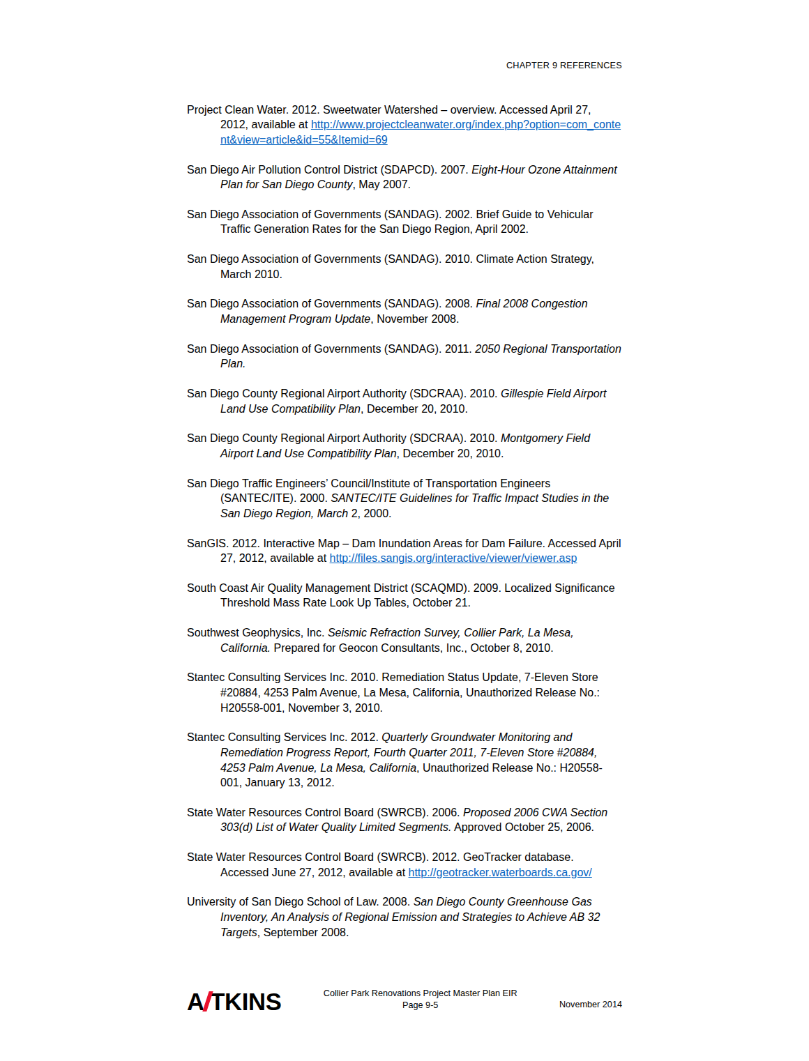CHAPTER 9 REFERENCES
Project Clean Water. 2012. Sweetwater Watershed – overview. Accessed April 27, 2012, available at http://www.projectcleanwater.org/index.php?option=com_content&view=article&id=55&Itemid=69
San Diego Air Pollution Control District (SDAPCD). 2007. Eight-Hour Ozone Attainment Plan for San Diego County, May 2007.
San Diego Association of Governments (SANDAG). 2002. Brief Guide to Vehicular Traffic Generation Rates for the San Diego Region, April 2002.
San Diego Association of Governments (SANDAG). 2010. Climate Action Strategy, March 2010.
San Diego Association of Governments (SANDAG). 2008. Final 2008 Congestion Management Program Update, November 2008.
San Diego Association of Governments (SANDAG). 2011. 2050 Regional Transportation Plan.
San Diego County Regional Airport Authority (SDCRAA). 2010. Gillespie Field Airport Land Use Compatibility Plan, December 20, 2010.
San Diego County Regional Airport Authority (SDCRAA). 2010. Montgomery Field Airport Land Use Compatibility Plan, December 20, 2010.
San Diego Traffic Engineers’ Council/Institute of Transportation Engineers (SANTEC/ITE). 2000. SANTEC/ITE Guidelines for Traffic Impact Studies in the San Diego Region, March 2, 2000.
SanGIS. 2012. Interactive Map – Dam Inundation Areas for Dam Failure. Accessed April 27, 2012, available at http://files.sangis.org/interactive/viewer/viewer.asp
South Coast Air Quality Management District (SCAQMD). 2009. Localized Significance Threshold Mass Rate Look Up Tables, October 21.
Southwest Geophysics, Inc. Seismic Refraction Survey, Collier Park, La Mesa, California. Prepared for Geocon Consultants, Inc., October 8, 2010.
Stantec Consulting Services Inc. 2010. Remediation Status Update, 7-Eleven Store #20884, 4253 Palm Avenue, La Mesa, California, Unauthorized Release No.: H20558-001, November 3, 2010.
Stantec Consulting Services Inc. 2012. Quarterly Groundwater Monitoring and Remediation Progress Report, Fourth Quarter 2011, 7-Eleven Store #20884, 4253 Palm Avenue, La Mesa, California, Unauthorized Release No.: H20558-001, January 13, 2012.
State Water Resources Control Board (SWRCB). 2006. Proposed 2006 CWA Section 303(d) List of Water Quality Limited Segments. Approved October 25, 2006.
State Water Resources Control Board (SWRCB). 2012. GeoTracker database. Accessed June 27, 2012, available at http://geotracker.waterboards.ca.gov/
University of San Diego School of Law. 2008. San Diego County Greenhouse Gas Inventory, An Analysis of Regional Emission and Strategies to Achieve AB 32 Targets, September 2008.
A TKINS
Collier Park Renovations Project Master Plan EIR
Page 9-5
November 2014